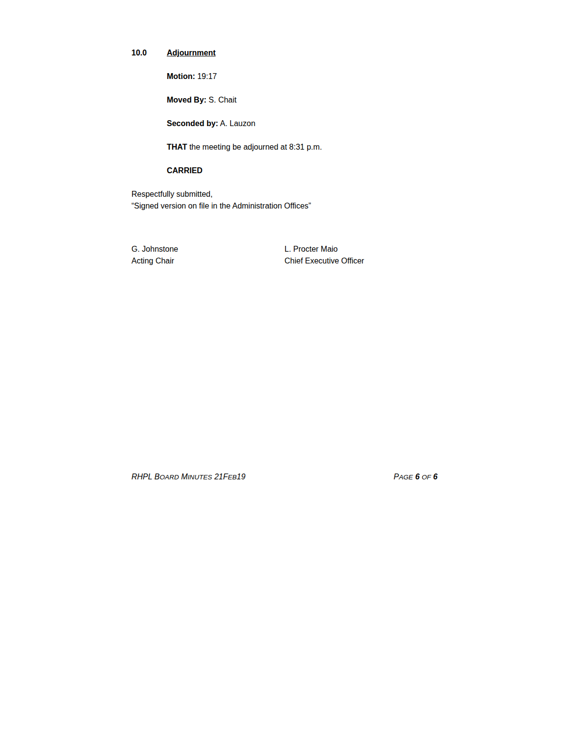10.0
Adjournment
Motion: 19:17
Moved By: S. Chait
Seconded by: A. Lauzon
THAT the meeting be adjourned at 8:31 p.m.
CARRIED
Respectfully submitted,
“Signed version on file in the Administration Offices”
G. Johnstone
Acting Chair
L. Procter Maio
Chief Executive Officer
RHPL BOARD MINUTES 21FEB19
PAGE 6 OF 6